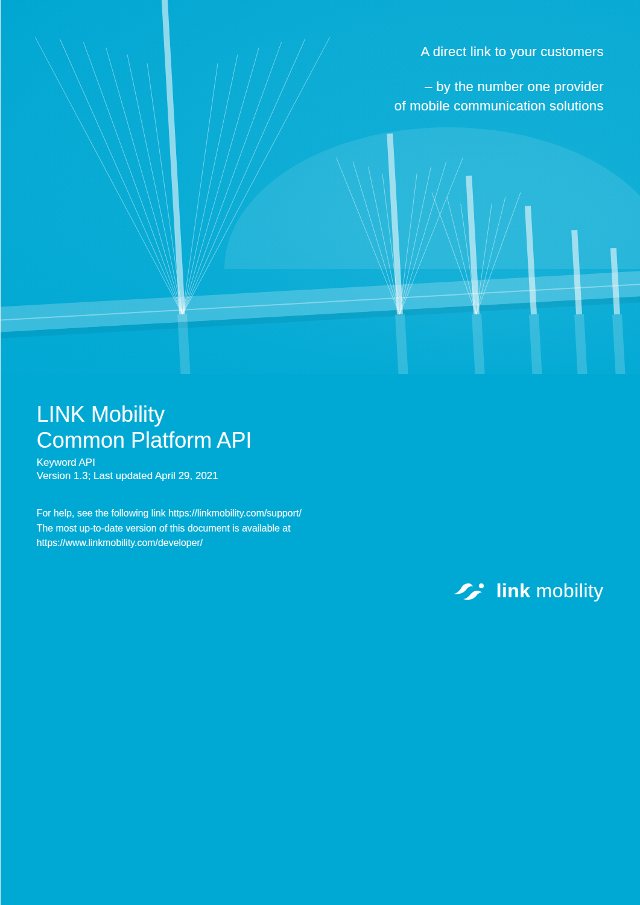A direct link to your customers
– by the number one provider
of mobile communication solutions
LINK Mobility Common Platform API
Keyword API
Version 1.3; Last updated April 29, 2021
For help, see the following link https://linkmobility.com/support/
The most up-to-date version of this document is available at
https://www.linkmobility.com/developer/
link mobility